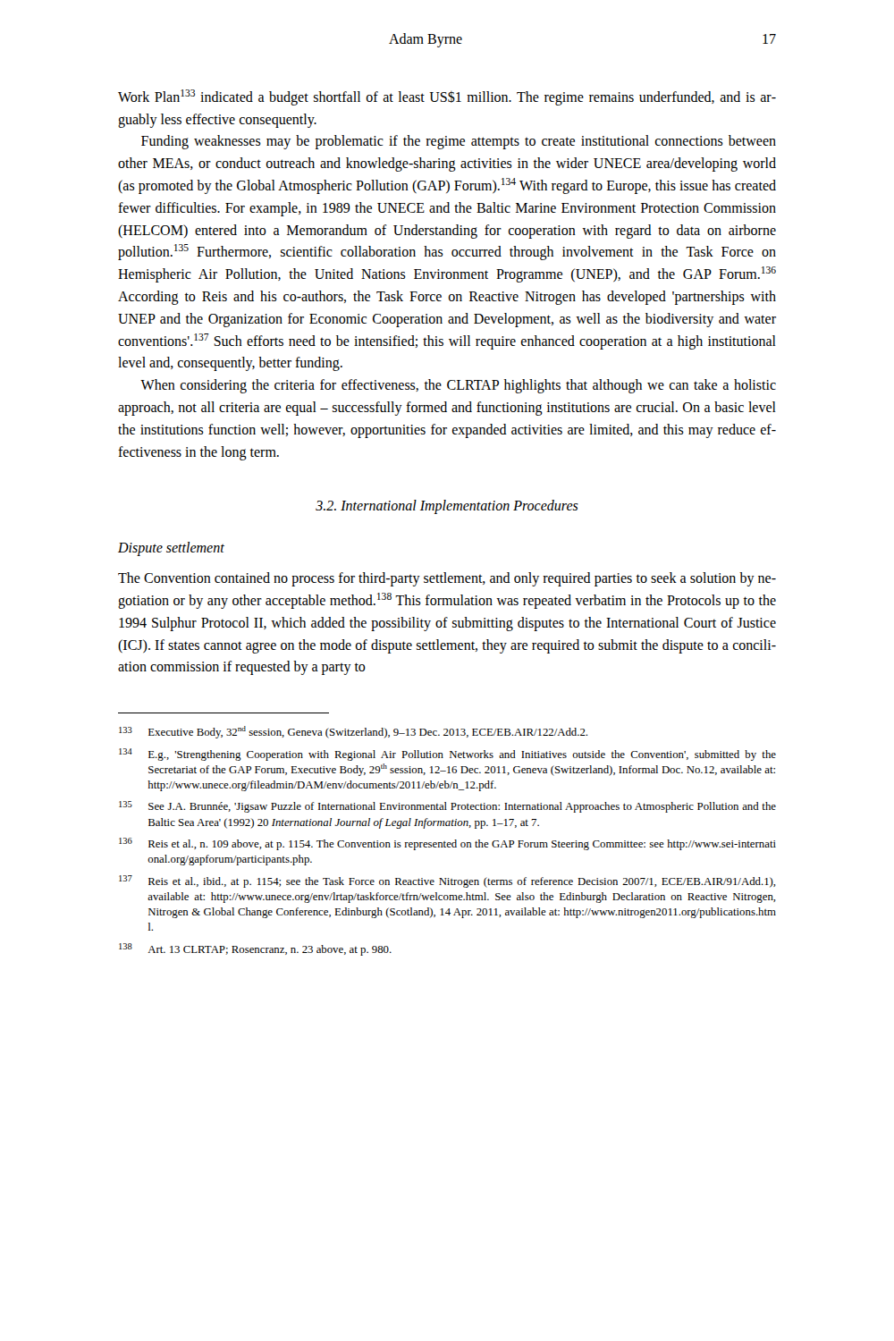Adam Byrne 17
Work Plan133 indicated a budget shortfall of at least US$1 million. The regime remains underfunded, and is arguably less effective consequently.
Funding weaknesses may be problematic if the regime attempts to create institutional connections between other MEAs, or conduct outreach and knowledge-sharing activities in the wider UNECE area/developing world (as promoted by the Global Atmospheric Pollution (GAP) Forum).134 With regard to Europe, this issue has created fewer difficulties. For example, in 1989 the UNECE and the Baltic Marine Environment Protection Commission (HELCOM) entered into a Memorandum of Understanding for cooperation with regard to data on airborne pollution.135 Furthermore, scientific collaboration has occurred through involvement in the Task Force on Hemispheric Air Pollution, the United Nations Environment Programme (UNEP), and the GAP Forum.136 According to Reis and his co-authors, the Task Force on Reactive Nitrogen has developed 'partnerships with UNEP and the Organization for Economic Cooperation and Development, as well as the biodiversity and water conventions'.137 Such efforts need to be intensified; this will require enhanced cooperation at a high institutional level and, consequently, better funding.
When considering the criteria for effectiveness, the CLRTAP highlights that although we can take a holistic approach, not all criteria are equal – successfully formed and functioning institutions are crucial. On a basic level the institutions function well; however, opportunities for expanded activities are limited, and this may reduce effectiveness in the long term.
3.2. International Implementation Procedures
Dispute settlement
The Convention contained no process for third-party settlement, and only required parties to seek a solution by negotiation or by any other acceptable method.138 This formulation was repeated verbatim in the Protocols up to the 1994 Sulphur Protocol II, which added the possibility of submitting disputes to the International Court of Justice (ICJ). If states cannot agree on the mode of dispute settlement, they are required to submit the dispute to a conciliation commission if requested by a party to
Executive Body, 32nd session, Geneva (Switzerland), 9–13 Dec. 2013, ECE/EB.AIR/122/Add.2.
E.g., 'Strengthening Cooperation with Regional Air Pollution Networks and Initiatives outside the Convention', submitted by the Secretariat of the GAP Forum, Executive Body, 29th session, 12–16 Dec. 2011, Geneva (Switzerland), Informal Doc. No.12, available at: http://www.unece.org/fileadmin/DAM/env/documents/2011/eb/eb/n_12.pdf.
See J.A. Brunnée, 'Jigsaw Puzzle of International Environmental Protection: International Approaches to Atmospheric Pollution and the Baltic Sea Area' (1992) 20 International Journal of Legal Information, pp. 1–17, at 7.
Reis et al., n. 109 above, at p. 1154. The Convention is represented on the GAP Forum Steering Committee: see http://www.sei-international.org/gapforum/participants.php.
Reis et al., ibid., at p. 1154; see the Task Force on Reactive Nitrogen (terms of reference Decision 2007/1, ECE/EB.AIR/91/Add.1), available at: http://www.unece.org/env/lrtap/taskforce/tfrn/welcome.html. See also the Edinburgh Declaration on Reactive Nitrogen, Nitrogen & Global Change Conference, Edinburgh (Scotland), 14 Apr. 2011, available at: http://www.nitrogen2011.org/publications.html.
Art. 13 CLRTAP; Rosencranz, n. 23 above, at p. 980.